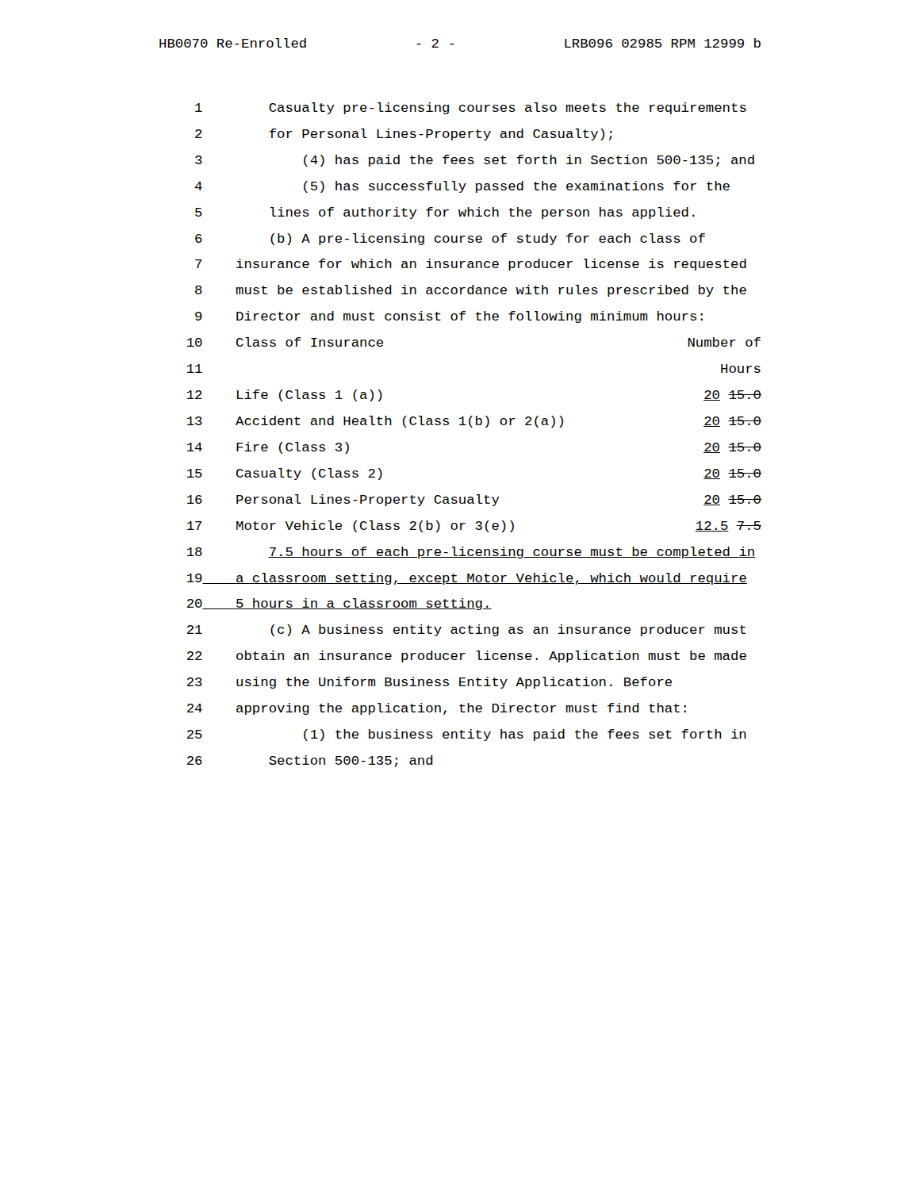HB0070 Re-Enrolled - 2 - LRB096 02985 RPM 12999 b
| 1 | Casualty pre-licensing courses also meets the requirements |
| 2 | for Personal Lines-Property and Casualty); |
| 3 | (4) has paid the fees set forth in Section 500-135; and |
| 4 | (5) has successfully passed the examinations for the |
| 5 | lines of authority for which the person has applied. |
| 6 | (b) A pre-licensing course of study for each class of |
| 7 | insurance for which an insurance producer license is requested |
| 8 | must be established in accordance with rules prescribed by the |
| 9 | Director and must consist of the following minimum hours: |
| 10 | Class of Insurance Number of |
| 11 | Hours |
| 12 | Life (Class 1 (a)) 20 15.0 |
| 13 | Accident and Health (Class 1(b) or 2(a)) 20 15.0 |
| 14 | Fire (Class 3) 20 15.0 |
| 15 | Casualty (Class 2) 20 15.0 |
| 16 | Personal Lines-Property Casualty 20 15.0 |
| 17 | Motor Vehicle (Class 2(b) or 3(e)) 12.5 7.5 |
| 18 | 7.5 hours of each pre-licensing course must be completed in |
| 19 | a classroom setting, except Motor Vehicle, which would require |
| 20 | 5 hours in a classroom setting. |
| 21 | (c) A business entity acting as an insurance producer must |
| 22 | obtain an insurance producer license. Application must be made |
| 23 | using the Uniform Business Entity Application. Before |
| 24 | approving the application, the Director must find that: |
| 25 | (1) the business entity has paid the fees set forth in |
| 26 | Section 500-135; and |